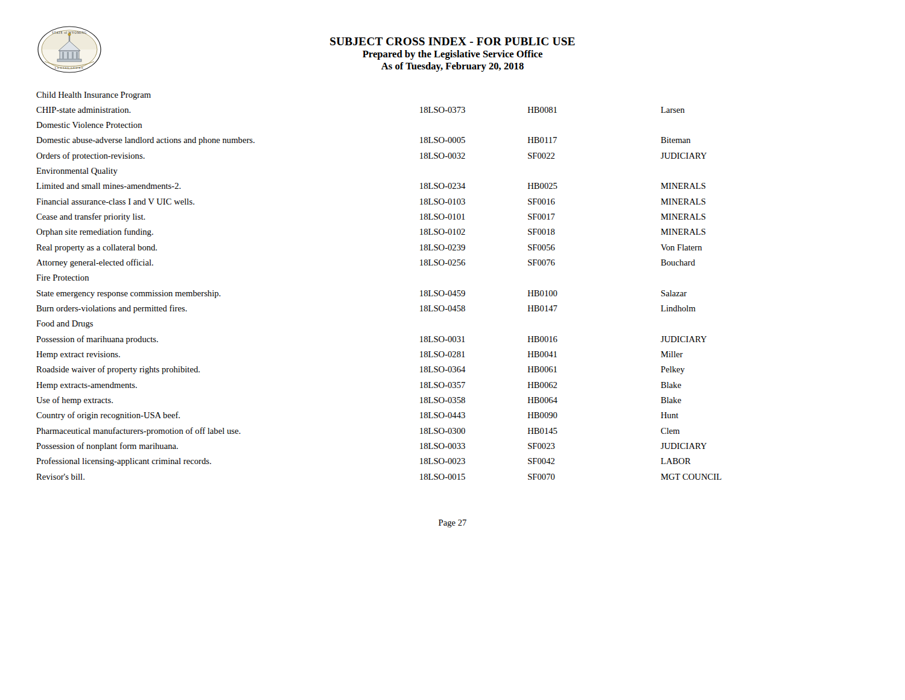STATE of WYOMING LEGISLATURE
SUBJECT CROSS INDEX - FOR PUBLIC USE
Prepared by the Legislative Service Office
As of Tuesday, February 20, 2018
| Child Health Insurance Program |
| CHIP-state administration. | 18LSO-0373 | HB0081 | Larsen |
| Domestic Violence Protection |
| Domestic abuse-adverse landlord actions and phone numbers. | 18LSO-0005 | HB0117 | Biteman |
| Orders of protection-revisions. | 18LSO-0032 | SF0022 | JUDICIARY |
| Environmental Quality |
| Limited and small mines-amendments-2. | 18LSO-0234 | HB0025 | MINERALS |
| Financial assurance-class I and V UIC wells. | 18LSO-0103 | SF0016 | MINERALS |
| Cease and transfer priority list. | 18LSO-0101 | SF0017 | MINERALS |
| Orphan site remediation funding. | 18LSO-0102 | SF0018 | MINERALS |
| Real property as a collateral bond. | 18LSO-0239 | SF0056 | Von Flatern |
| Attorney general-elected official. | 18LSO-0256 | SF0076 | Bouchard |
| Fire Protection |
| State emergency response commission membership. | 18LSO-0459 | HB0100 | Salazar |
| Burn orders-violations and permitted fires. | 18LSO-0458 | HB0147 | Lindholm |
| Food and Drugs |
| Possession of marihuana products. | 18LSO-0031 | HB0016 | JUDICIARY |
| Hemp extract revisions. | 18LSO-0281 | HB0041 | Miller |
| Roadside waiver of property rights prohibited. | 18LSO-0364 | HB0061 | Pelkey |
| Hemp extracts-amendments. | 18LSO-0357 | HB0062 | Blake |
| Use of hemp extracts. | 18LSO-0358 | HB0064 | Blake |
| Country of origin recognition-USA beef. | 18LSO-0443 | HB0090 | Hunt |
| Pharmaceutical manufacturers-promotion of off label use. | 18LSO-0300 | HB0145 | Clem |
| Possession of nonplant form marihuana. | 18LSO-0033 | SF0023 | JUDICIARY |
| Professional licensing-applicant criminal records. | 18LSO-0023 | SF0042 | LABOR |
| Revisor's bill. | 18LSO-0015 | SF0070 | MGT COUNCIL |
Page 27